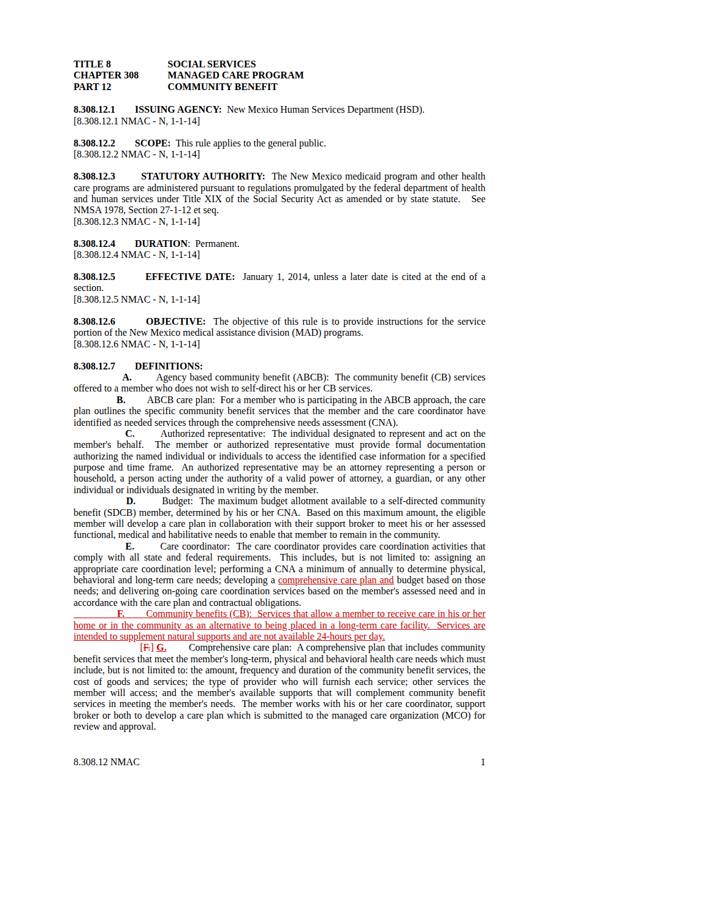TITLE 8 SOCIAL SERVICES
CHAPTER 308 MANAGED CARE PROGRAM
PART 12 COMMUNITY BENEFIT
8.308.12.1 ISSUING AGENCY: New Mexico Human Services Department (HSD).
[8.308.12.1 NMAC - N, 1-1-14]
8.308.12.2 SCOPE: This rule applies to the general public.
[8.308.12.2 NMAC - N, 1-1-14]
8.308.12.3 STATUTORY AUTHORITY: The New Mexico medicaid program and other health care programs are administered pursuant to regulations promulgated by the federal department of health and human services under Title XIX of the Social Security Act as amended or by state statute. See NMSA 1978, Section 27-1-12 et seq.
[8.308.12.3 NMAC - N, 1-1-14]
8.308.12.4 DURATION: Permanent.
[8.308.12.4 NMAC - N, 1-1-14]
8.308.12.5 EFFECTIVE DATE: January 1, 2014, unless a later date is cited at the end of a section.
[8.308.12.5 NMAC - N, 1-1-14]
8.308.12.6 OBJECTIVE: The objective of this rule is to provide instructions for the service portion of the New Mexico medical assistance division (MAD) programs.
[8.308.12.6 NMAC - N, 1-1-14]
8.308.12.7 DEFINITIONS:
A. Agency based community benefit (ABCB): The community benefit (CB) services offered to a member who does not wish to self-direct his or her CB services.
B. ABCB care plan: For a member who is participating in the ABCB approach, the care plan outlines the specific community benefit services that the member and the care coordinator have identified as needed services through the comprehensive needs assessment (CNA).
C. Authorized representative: The individual designated to represent and act on the member's behalf. The member or authorized representative must provide formal documentation authorizing the named individual or individuals to access the identified case information for a specified purpose and time frame. An authorized representative may be an attorney representing a person or household, a person acting under the authority of a valid power of attorney, a guardian, or any other individual or individuals designated in writing by the member.
D. Budget: The maximum budget allotment available to a self-directed community benefit (SDCB) member, determined by his or her CNA. Based on this maximum amount, the eligible member will develop a care plan in collaboration with their support broker to meet his or her assessed functional, medical and habilitative needs to enable that member to remain in the community.
E. Care coordinator: The care coordinator provides care coordination activities that comply with all state and federal requirements. This includes, but is not limited to: assigning an appropriate care coordination level; performing a CNA a minimum of annually to determine physical, behavioral and long-term care needs; developing a comprehensive care plan and budget based on those needs; and delivering on-going care coordination services based on the member's assessed need and in accordance with the care plan and contractual obligations.
F. Community benefits (CB): Services that allow a member to receive care in his or her home or in the community as an alternative to being placed in a long-term care facility. Services are intended to supplement natural supports and are not available 24-hours per day.
[F.] G. Comprehensive care plan: A comprehensive plan that includes community benefit services that meet the member's long-term, physical and behavioral health care needs which must include, but is not limited to: the amount, frequency and duration of the community benefit services, the cost of goods and services; the type of provider who will furnish each service; other services the member will access; and the member's available supports that will complement community benefit services in meeting the member's needs. The member works with his or her care coordinator, support broker or both to develop a care plan which is submitted to the managed care organization (MCO) for review and approval.
8.308.12 NMAC 1